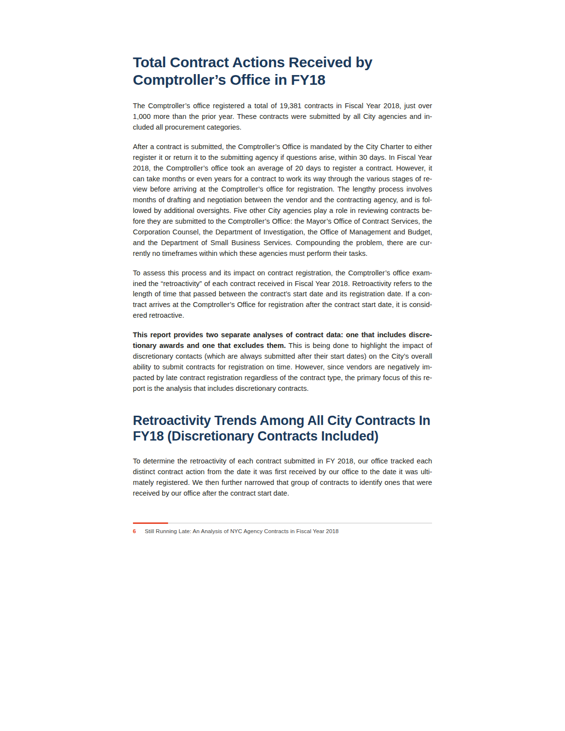Total Contract Actions Received by Comptroller’s Office in FY18
The Comptroller’s office registered a total of 19,381 contracts in Fiscal Year 2018, just over 1,000 more than the prior year. These contracts were submitted by all City agencies and included all procurement categories.
After a contract is submitted, the Comptroller’s Office is mandated by the City Charter to either register it or return it to the submitting agency if questions arise, within 30 days. In Fiscal Year 2018, the Comptroller’s office took an average of 20 days to register a contract. However, it can take months or even years for a contract to work its way through the various stages of review before arriving at the Comptroller’s office for registration. The lengthy process involves months of drafting and negotiation between the vendor and the contracting agency, and is followed by additional oversights. Five other City agencies play a role in reviewing contracts before they are submitted to the Comptroller’s Office: the Mayor’s Office of Contract Services, the Corporation Counsel, the Department of Investigation, the Office of Management and Budget, and the Department of Small Business Services. Compounding the problem, there are currently no timeframes within which these agencies must perform their tasks.
To assess this process and its impact on contract registration, the Comptroller’s office examined the “retroactivity” of each contract received in Fiscal Year 2018. Retroactivity refers to the length of time that passed between the contract’s start date and its registration date. If a contract arrives at the Comptroller’s Office for registration after the contract start date, it is considered retroactive.
This report provides two separate analyses of contract data: one that includes discretionary awards and one that excludes them. This is being done to highlight the impact of discretionary contacts (which are always submitted after their start dates) on the City’s overall ability to submit contracts for registration on time. However, since vendors are negatively impacted by late contract registration regardless of the contract type, the primary focus of this report is the analysis that includes discretionary contracts.
Retroactivity Trends Among All City Contracts In FY18 (Discretionary Contracts Included)
To determine the retroactivity of each contract submitted in FY 2018, our office tracked each distinct contract action from the date it was first received by our office to the date it was ultimately registered. We then further narrowed that group of contracts to identify ones that were received by our office after the contract start date.
6 Still Running Late: An Analysis of NYC Agency Contracts in Fiscal Year 2018